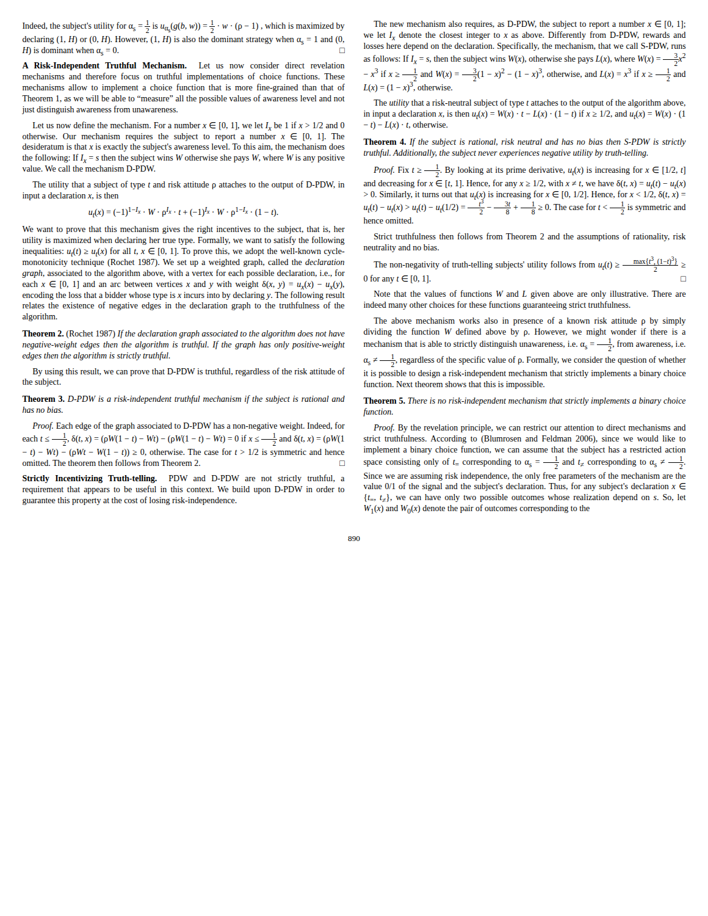Indeed, the subject's utility for αs = 12 is uαs(g(b, w)) = 12 · w · (ρ − 1) , which is maximized by declaring (1, H) or (0, H). However, (1, H) is also the dominant strategy when αs = 1 and (0, H) is dominant when αs = 0. □
A Risk-Independent Truthful Mechanism. Let us now consider direct revelation mechanisms and therefore focus on truthful implementations of choice functions. These mechanisms allow to implement a choice function that is more fine-grained than that of Theorem 1, as we will be able to “measure” all the possible values of awareness level and not just distinguish awareness from unawareness.
Let us now define the mechanism. For a number x ∈ [0, 1], we let Ix be 1 if x > 1/2 and 0 otherwise. Our mechanism requires the subject to report a number x ∈ [0, 1]. The desideratum is that x is exactly the subject's awareness level. To this aim, the mechanism does the following: If Ix = s then the subject wins W otherwise she pays W, where W is any positive value. We call the mechanism D-PDW.
The utility that a subject of type t and risk attitude ρ attaches to the output of D-PDW, in input a declaration x, is then
ut(x) = (−1)1−Ix · W · ρIx · t + (−1)Ix · W · ρ1−Ix · (1 − t).
We want to prove that this mechanism gives the right incentives to the subject, that is, her utility is maximized when declaring her true type. Formally, we want to satisfy the following inequalities: ut(t) ≥ ut(x) for all t, x ∈ [0, 1]. To prove this, we adopt the well-known cycle-monotonicity technique (Rochet 1987). We set up a weighted graph, called the declaration graph, associated to the algorithm above, with a vertex for each possible declaration, i.e., for each x ∈ [0, 1] and an arc between vertices x and y with weight δ(x, y) = ux(x) − ux(y), encoding the loss that a bidder whose type is x incurs into by declaring y. The following result relates the existence of negative edges in the declaration graph to the truthfulness of the algorithm.
Theorem 2. (Rochet 1987) If the declaration graph associated to the algorithm does not have negative-weight edges then the algorithm is truthful. If the graph has only positive-weight edges then the algorithm is strictly truthful.
By using this result, we can prove that D-PDW is truthful, regardless of the risk attitude of the subject.
Theorem 3. D-PDW is a risk-independent truthful mechanism if the subject is rational and has no bias.
Proof. Each edge of the graph associated to D-PDW has a non-negative weight. Indeed, for each t ≤ 12, δ(t, x) = (ρW(1 − t) − Wt) − (ρW(1 − t) − Wt) = 0 if x ≤ 12 and δ(t, x) = (ρW(1 − t) − Wt) − (ρWt − W(1 − t)) ≥ 0, otherwise. The case for t > 1/2 is symmetric and hence omitted. The theorem then follows from Theorem 2. □
Strictly Incentivizing Truth-telling. PDW and D-PDW are not strictly truthful, a requirement that appears to be useful in this context. We build upon D-PDW in order to guarantee this property at the cost of losing risk-independence.
The new mechanism also requires, as D-PDW, the subject to report a number x ∈ [0, 1]; we let Ix denote the closest integer to x as above. Differently from D-PDW, rewards and losses here depend on the declaration. Specifically, the mechanism, that we call S-PDW, runs as follows: If Ix = s, then the subject wins W(x), otherwise she pays L(x), where W(x) = 32 x2 − x3 if x ≥ 12 and W(x) = 32(1 − x)2 − (1 − x)3, otherwise, and L(x) = x3 if x ≥ 12 and L(x) = (1 − x)3, otherwise.
The utility that a risk-neutral subject of type t attaches to the output of the algorithm above, in input a declaration x, is then ut(x) = W(x) · t − L(x) · (1 − t) if x ≥ 1/2, and ut(x) = W(x) · (1 − t) − L(x) · t, otherwise.
Theorem 4. If the subject is rational, risk neutral and has no bias then S-PDW is strictly truthful. Additionally, the subject never experiences negative utility by truth-telling.
Proof. Fix t ≥ 12. By looking at its prime derivative, ut(x) is increasing for x ∈ [1/2, t] and decreasing for x ∈ [t, 1]. Hence, for any x ≥ 1/2, with x ≠ t, we have δ(t, x) = ut(t) − ut(x) > 0. Similarly, it turns out that ut(x) is increasing for x ∈ [0, 1/2]. Hence, for x < 1/2, δ(t, x) = ut(t) − ut(x) > ut(t) − ut(1/2) = t32 − 3t 8 + 18 ≥ 0. The case for t < 12 is symmetric and hence omitted.
Strict truthfulness then follows from Theorem 2 and the assumptions of rationality, risk neutrality and no bias.
The non-negativity of truth-telling subjects' utility follows from ut(t) ≥ max{t3, (1−t)3}2 ≥ 0 for any t ∈ [0, 1]. □
Note that the values of functions W and L given above are only illustrative. There are indeed many other choices for these functions guaranteeing strict truthfulness.
The above mechanism works also in presence of a known risk attitude ρ by simply dividing the function W defined above by ρ. However, we might wonder if there is a mechanism that is able to strictly distinguish unawareness, i.e. αs = 12, from awareness, i.e. αs ≠ 12, regardless of the specific value of ρ. Formally, we consider the question of whether it is possible to design a risk-independent mechanism that strictly implements a binary choice function. Next theorem shows that this is impossible.
Theorem 5. There is no risk-independent mechanism that strictly implements a binary choice function.
Proof. By the revelation principle, we can restrict our attention to direct mechanisms and strict truthfulness. According to (Blumrosen and Feldman 2006), since we would like to implement a binary choice function, we can assume that the subject has a restricted action space consisting only of t= corresponding to αs = 12 and t≠ corresponding to αs ≠ 12. Since we are assuming risk independence, the only free parameters of the mechanism are the value 0/1 of the signal and the subject's declaration. Thus, for any subject's declaration x ∈ {t=, t≠}, we can have only two possible outcomes whose realization depend on s. So, let W1(x) and W0(x) denote the pair of outcomes corresponding to the
890